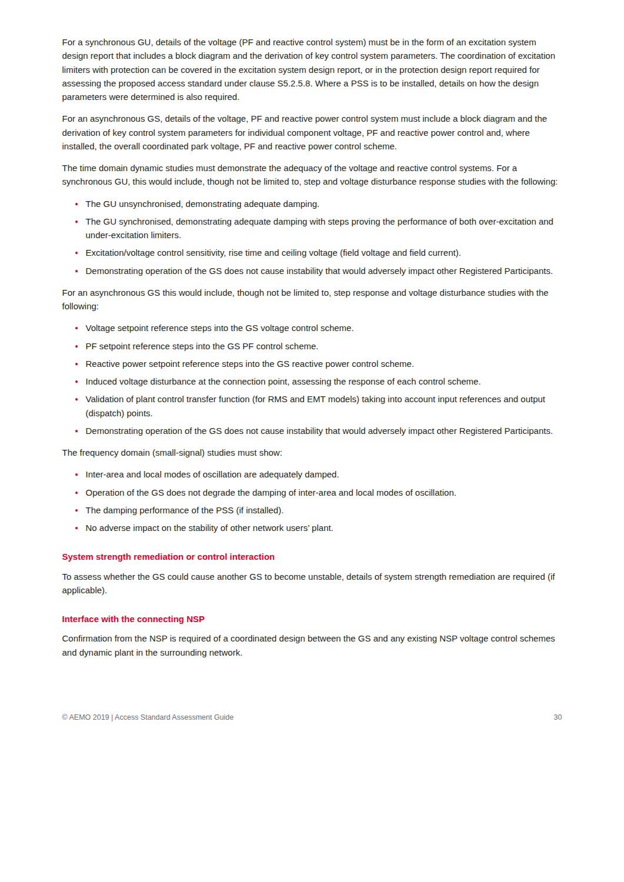For a synchronous GU, details of the voltage (PF and reactive control system) must be in the form of an excitation system design report that includes a block diagram and the derivation of key control system parameters. The coordination of excitation limiters with protection can be covered in the excitation system design report, or in the protection design report required for assessing the proposed access standard under clause S5.2.5.8. Where a PSS is to be installed, details on how the design parameters were determined is also required.
For an asynchronous GS, details of the voltage, PF and reactive power control system must include a block diagram and the derivation of key control system parameters for individual component voltage, PF and reactive power control and, where installed, the overall coordinated park voltage, PF and reactive power control scheme.
The time domain dynamic studies must demonstrate the adequacy of the voltage and reactive control systems. For a synchronous GU, this would include, though not be limited to, step and voltage disturbance response studies with the following:
The GU unsynchronised, demonstrating adequate damping.
The GU synchronised, demonstrating adequate damping with steps proving the performance of both over-excitation and under-excitation limiters.
Excitation/voltage control sensitivity, rise time and ceiling voltage (field voltage and field current).
Demonstrating operation of the GS does not cause instability that would adversely impact other Registered Participants.
For an asynchronous GS this would include, though not be limited to, step response and voltage disturbance studies with the following:
Voltage setpoint reference steps into the GS voltage control scheme.
PF setpoint reference steps into the GS PF control scheme.
Reactive power setpoint reference steps into the GS reactive power control scheme.
Induced voltage disturbance at the connection point, assessing the response of each control scheme.
Validation of plant control transfer function (for RMS and EMT models) taking into account input references and output (dispatch) points.
Demonstrating operation of the GS does not cause instability that would adversely impact other Registered Participants.
The frequency domain (small-signal) studies must show:
Inter-area and local modes of oscillation are adequately damped.
Operation of the GS does not degrade the damping of inter-area and local modes of oscillation.
The damping performance of the PSS (if installed).
No adverse impact on the stability of other network users’ plant.
System strength remediation or control interaction
To assess whether the GS could cause another GS to become unstable, details of system strength remediation are required (if applicable).
Interface with the connecting NSP
Confirmation from the NSP is required of a coordinated design between the GS and any existing NSP voltage control schemes and dynamic plant in the surrounding network.
© AEMO 2019 | Access Standard Assessment Guide 30